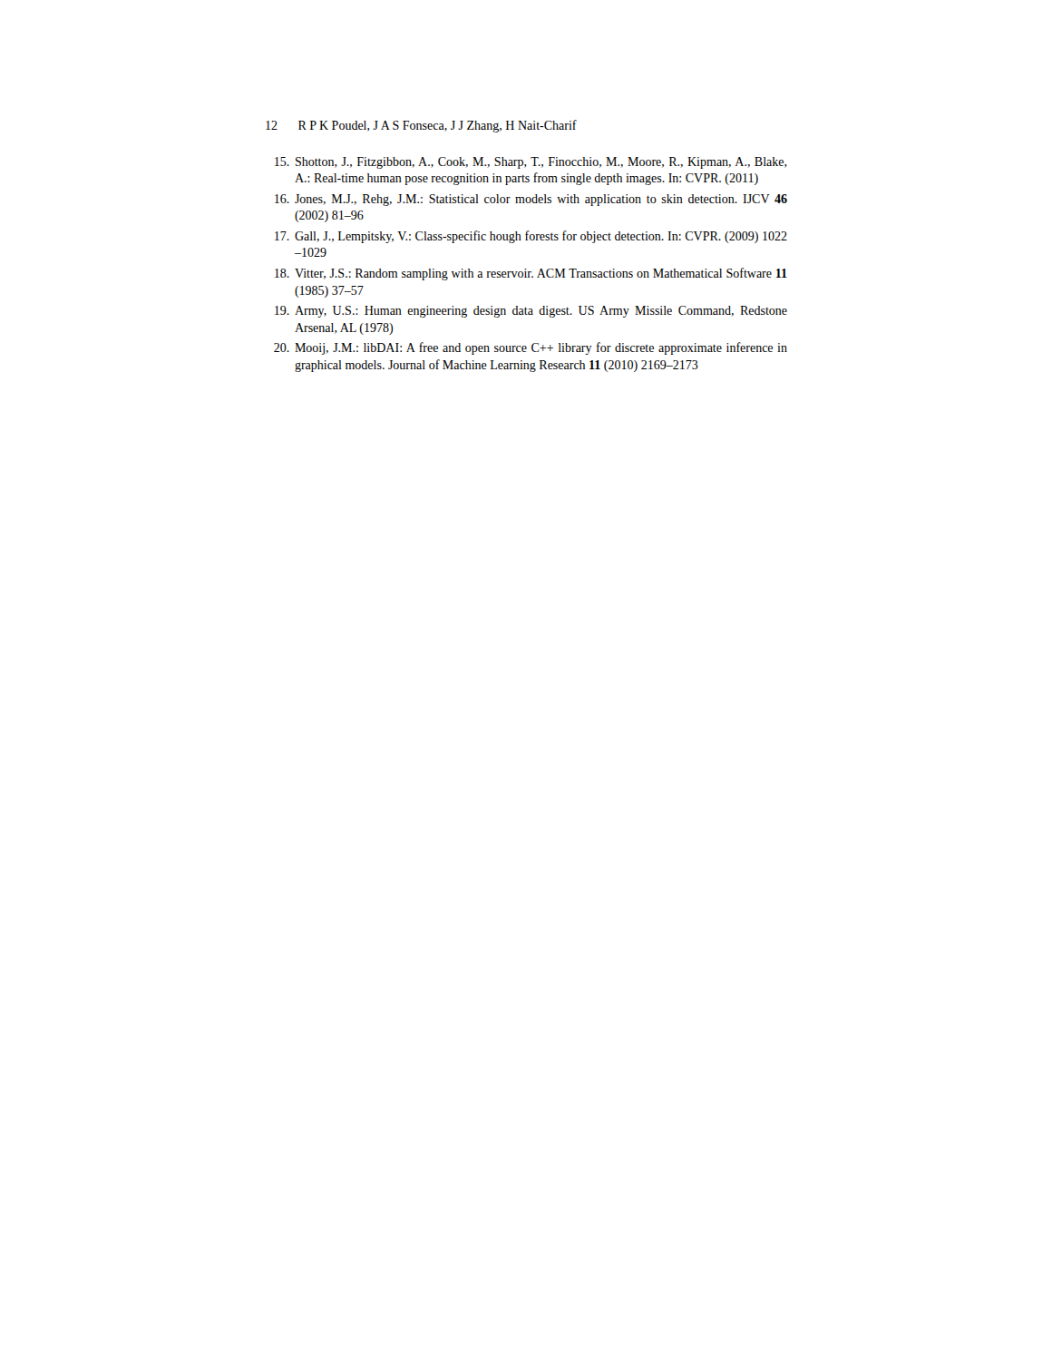12 R P K Poudel, J A S Fonseca, J J Zhang, H Nait-Charif
15. Shotton, J., Fitzgibbon, A., Cook, M., Sharp, T., Finocchio, M., Moore, R., Kipman, A., Blake, A.: Real-time human pose recognition in parts from single depth images. In: CVPR. (2011)
16. Jones, M.J., Rehg, J.M.: Statistical color models with application to skin detection. IJCV 46 (2002) 81–96
17. Gall, J., Lempitsky, V.: Class-specific hough forests for object detection. In: CVPR. (2009) 1022 –1029
18. Vitter, J.S.: Random sampling with a reservoir. ACM Transactions on Mathematical Software 11 (1985) 37–57
19. Army, U.S.: Human engineering design data digest. US Army Missile Command, Redstone Arsenal, AL (1978)
20. Mooij, J.M.: libDAI: A free and open source C++ library for discrete approximate inference in graphical models. Journal of Machine Learning Research 11 (2010) 2169–2173